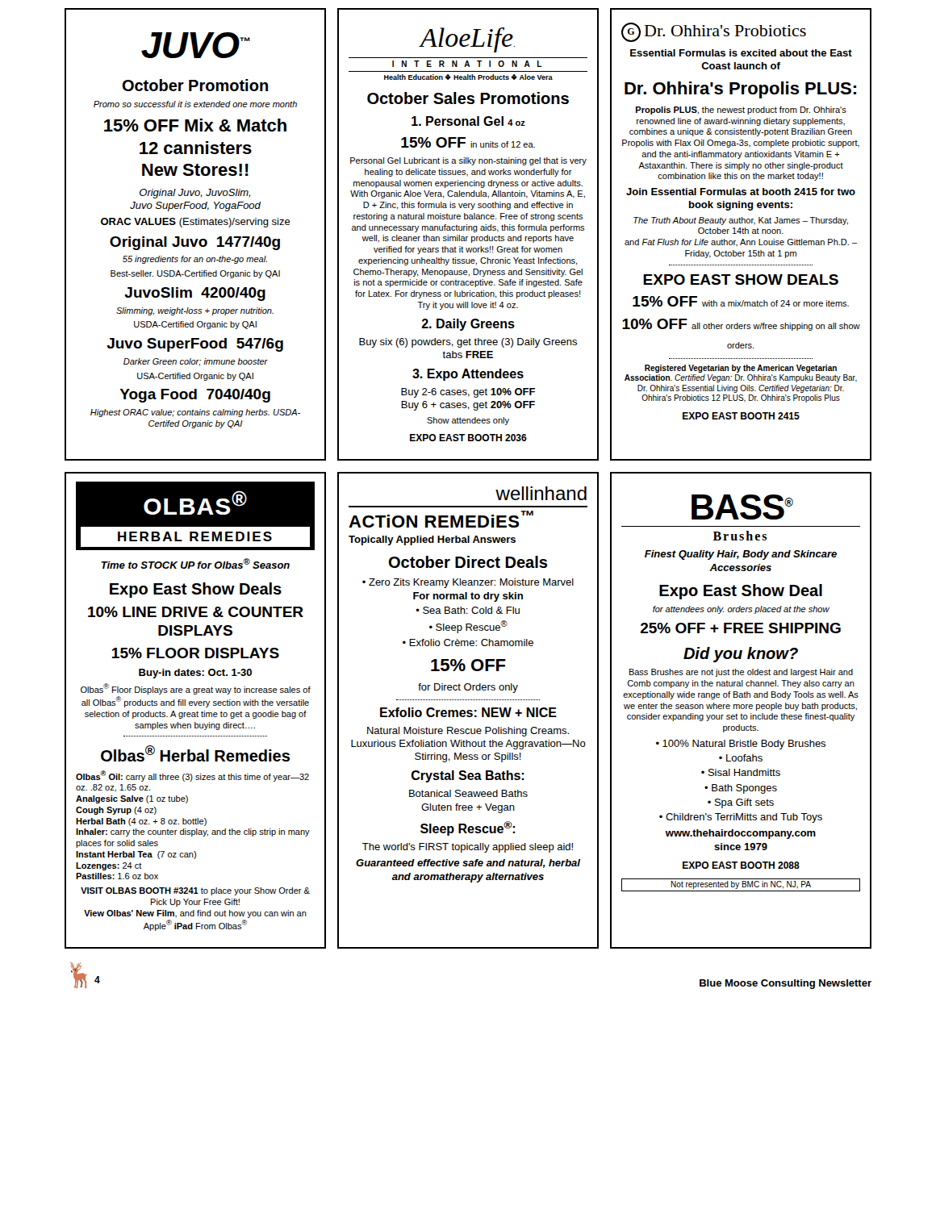JUVO™
October Promotion
Promo so successful it is extended one more month
15% OFF Mix & Match
12 cannisters
New Stores!!
Original Juvo, JuvoSlim,
Juvo SuperFood, YogaFood
ORAC VALUES (Estimates)/serving size
Original Juvo 1477/40g
55 ingredients for an on-the-go meal.
Best-seller. USDA-Certified Organic by QAI
JuvoSlim 4200/40g
Slimming, weight-loss + proper nutrition.
USDA-Certified Organic by QAI
Juvo SuperFood 547/6g
Darker Green color; immune booster
USA-Certified Organic by QAI
Yoga Food 7040/40g
Highest ORAC value; contains calming herbs. USDA-Certifed Organic by QAI
AloeLife.
I N T E R N A T I O N A L
Health Education ❖ Health Products ❖ Aloe Vera
October Sales Promotions
1. Personal Gel 4 oz
15% OFF in units of 12 ea.
Personal Gel Lubricant is a silky non-staining gel that is very healing to delicate tissues, and works wonderfully for menopausal women experiencing dryness or active adults. With Organic Aloe Vera, Calendula, Allantoin, Vitamins A, E, D + Zinc, this formula is very soothing and effective in restoring a natural moisture balance. Free of strong scents and unnecessary manufacturing aids, this formula performs well, is cleaner than similar products and reports have verified for years that it works!! Great for women experiencing unhealthy tissue, Chronic Yeast Infections, Chemo-Therapy, Menopause, Dryness and Sensitivity. Gel is not a spermicide or contraceptive. Safe if ingested. Safe for Latex. For dryness or lubrication, this product pleases! Try it you will love it! 4 oz.
2. Daily Greens
Buy six (6) powders, get three (3) Daily Greens tabs FREE
3. Expo Attendees
Buy 2-6 cases, get 10% OFF
Buy 6 + cases, get 20% OFF
Show attendees only
EXPO EAST BOOTH 2036
GDr. Ohhira's Probiotics
Essential Formulas is excited about the East Coast launch of
Dr. Ohhira's Propolis PLUS:
Propolis PLUS, the newest product from Dr. Ohhira's renowned line of award-winning dietary supplements, combines a unique & consistently-potent Brazilian Green Propolis with Flax Oil Omega-3s, complete probiotic support, and the anti-inflammatory antioxidants Vitamin E + Astaxanthin. There is simply no other single-product combination like this on the market today!!
Join Essential Formulas at booth 2415 for two book signing events:
The Truth About Beauty author, Kat James – Thursday, October 14th at noon.
and Fat Flush for Life author, Ann Louise Gittleman Ph.D. – Friday, October 15th at 1 pm
EXPO EAST SHOW DEALS
15% OFF with a mix/match of 24 or more items.
10% OFF all other orders w/free shipping on all show orders.
Registered Vegetarian by the American Vegetarian Association. Certified Vegan: Dr. Ohhira's Kampuku Beauty Bar, Dr. Ohhira's Essential Living Oils. Certified Vegetarian: Dr. Ohhira's Probiotics 12 PLUS, Dr. Ohhira's Propolis Plus
EXPO EAST BOOTH 2415
OLBAS® HERBAL REMEDIES
Time to STOCK UP for Olbas® Season
Expo East Show Deals
10% LINE DRIVE & COUNTER DISPLAYS
15% FLOOR DISPLAYS
Buy-in dates: Oct. 1-30
Olbas® Floor Displays are a great way to increase sales of all Olbas® products and fill every section with the versatile selection of products. A great time to get a goodie bag of samples when buying direct….
Olbas® Herbal Remedies
Olbas® Oil: carry all three (3) sizes at this time of year—32 oz. .82 oz, 1.65 oz.
Analgesic Salve (1 oz tube)
Cough Syrup (4 oz)
Herbal Bath (4 oz. + 8 oz. bottle)
Inhaler: carry the counter display, and the clip strip in many places for solid sales
Instant Herbal Tea (7 oz can)
Lozenges: 24 ct
Pastilles: 1.6 oz box
VISIT OLBAS BOOTH #3241 to place your Show Order & Pick Up Your Free Gift!
View Olbas' New Film, and find out how you can win an Apple® iPad From Olbas®
wellinhand ACTiON REMEDiES™ Topically Applied Herbal Answers
October Direct Deals
Zero Zits Kreamy Kleanzer: Moisture Marvel
For normal to dry skin
Sea Bath: Cold & Flu
Sleep Rescue®
Exfolio Crème: Chamomile
15% OFF
for Direct Orders only
Exfolio Cremes: NEW + NICE
Natural Moisture Rescue Polishing Creams. Luxurious Exfoliation Without the Aggravation—No Stirring, Mess or Spills!
Crystal Sea Baths:
Botanical Seaweed Baths
Gluten free + Vegan
Sleep Rescue®:
The world's FIRST topically applied sleep aid!
Guaranteed effective safe and natural, herbal and aromatherapy alternatives
BASS® Brushes
Finest Quality Hair, Body and Skincare Accessories
Expo East Show Deal
for attendees only. orders placed at the show
25% OFF + FREE SHIPPING
Did you know?
Bass Brushes are not just the oldest and largest Hair and Comb company in the natural channel. They also carry an exceptionally wide range of Bath and Body Tools as well. As we enter the season where more people buy bath products, consider expanding your set to include these finest-quality products.
100% Natural Bristle Body Brushes
Loofahs
Sisal Handmitts
Bath Sponges
Spa Gift sets
Children's TerriMitts and Tub Toys
www.thehairdoccompany.com
since 1979
EXPO EAST BOOTH 2088
Not represented by BMC in NC, NJ, PA
🦌4
Blue Moose Consulting Newsletter